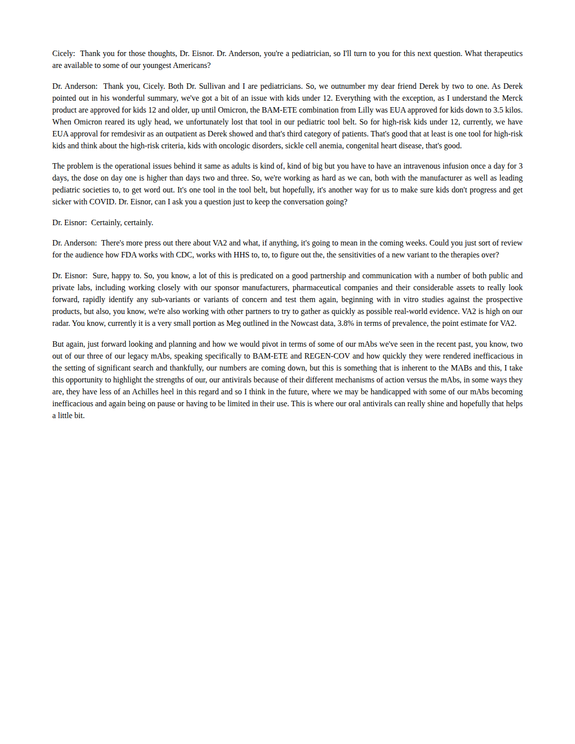Cicely: Thank you for those thoughts, Dr. Eisnor. Dr. Anderson, you're a pediatrician, so I'll turn to you for this next question. What therapeutics are available to some of our youngest Americans?
Dr. Anderson: Thank you, Cicely. Both Dr. Sullivan and I are pediatricians. So, we outnumber my dear friend Derek by two to one. As Derek pointed out in his wonderful summary, we've got a bit of an issue with kids under 12. Everything with the exception, as I understand the Merck product are approved for kids 12 and older, up until Omicron, the BAM-ETE combination from Lilly was EUA approved for kids down to 3.5 kilos. When Omicron reared its ugly head, we unfortunately lost that tool in our pediatric tool belt. So for high-risk kids under 12, currently, we have EUA approval for remdesivir as an outpatient as Derek showed and that's third category of patients. That's good that at least is one tool for high-risk kids and think about the high-risk criteria, kids with oncologic disorders, sickle cell anemia, congenital heart disease, that's good.
The problem is the operational issues behind it same as adults is kind of, kind of big but you have to have an intravenous infusion once a day for 3 days, the dose on day one is higher than days two and three. So, we're working as hard as we can, both with the manufacturer as well as leading pediatric societies to, to get word out. It's one tool in the tool belt, but hopefully, it's another way for us to make sure kids don't progress and get sicker with COVID. Dr. Eisnor, can I ask you a question just to keep the conversation going?
Dr. Eisnor: Certainly, certainly.
Dr. Anderson: There's more press out there about VA2 and what, if anything, it's going to mean in the coming weeks. Could you just sort of review for the audience how FDA works with CDC, works with HHS to, to, to figure out the, the sensitivities of a new variant to the therapies over?
Dr. Eisnor: Sure, happy to. So, you know, a lot of this is predicated on a good partnership and communication with a number of both public and private labs, including working closely with our sponsor manufacturers, pharmaceutical companies and their considerable assets to really look forward, rapidly identify any sub-variants or variants of concern and test them again, beginning with in vitro studies against the prospective products, but also, you know, we're also working with other partners to try to gather as quickly as possible real-world evidence. VA2 is high on our radar. You know, currently it is a very small portion as Meg outlined in the Nowcast data, 3.8% in terms of prevalence, the point estimate for VA2.
But again, just forward looking and planning and how we would pivot in terms of some of our mAbs we've seen in the recent past, you know, two out of our three of our legacy mAbs, speaking specifically to BAM-ETE and REGEN-COV and how quickly they were rendered inefficacious in the setting of significant search and thankfully, our numbers are coming down, but this is something that is inherent to the MABs and this, I take this opportunity to highlight the strengths of our, our antivirals because of their different mechanisms of action versus the mAbs, in some ways they are, they have less of an Achilles heel in this regard and so I think in the future, where we may be handicapped with some of our mAbs becoming inefficacious and again being on pause or having to be limited in their use. This is where our oral antivirals can really shine and hopefully that helps a little bit.